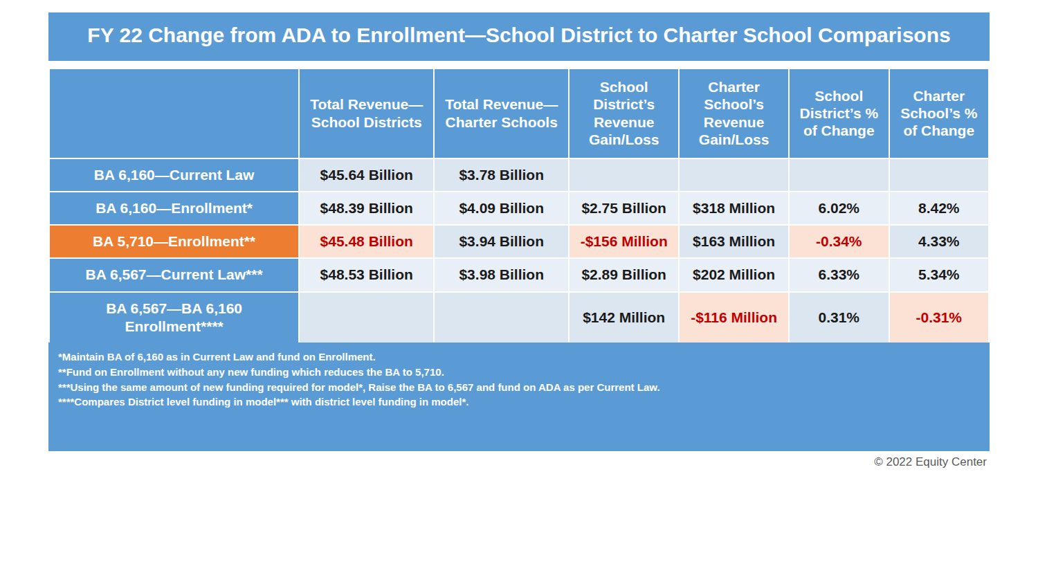FY 22 Change from ADA to Enrollment—School District to Charter School Comparisons
| | Total Revenue—School Districts | Total Revenue—Charter Schools | School District’s Revenue Gain/Loss | Charter School’s Revenue Gain/Loss | School District’s % of Change | Charter School’s % of Change |
| --- | --- | --- | --- | --- | --- | --- |
| BA 6,160—Current Law | $45.64 Billion | $3.78 Billion | | | | |
| BA 6,160—Enrollment* | $48.39 Billion | $4.09 Billion | $2.75 Billion | $318 Million | 6.02% | 8.42% |
| BA 5,710—Enrollment** | $45.48 Billion | $3.94 Billion | -$156 Million | $163 Million | -0.34% | 4.33% |
| BA 6,567—Current Law*** | $48.53 Billion | $3.98 Billion | $2.89 Billion | $202 Million | 6.33% | 5.34% |
| BA 6,567—BA 6,160 Enrollment**** | | | $142 Million | -$116 Million | 0.31% | -0.31% |
*Maintain BA of 6,160 as in Current Law and fund on Enrollment.
**Fund on Enrollment without any new funding which reduces the BA to 5,710.
***Using the same amount of new funding required for model*, Raise the BA to 6,567 and fund on ADA as per Current Law.
****Compares District level funding in model*** with district level funding in model*.
© 2022 Equity Center